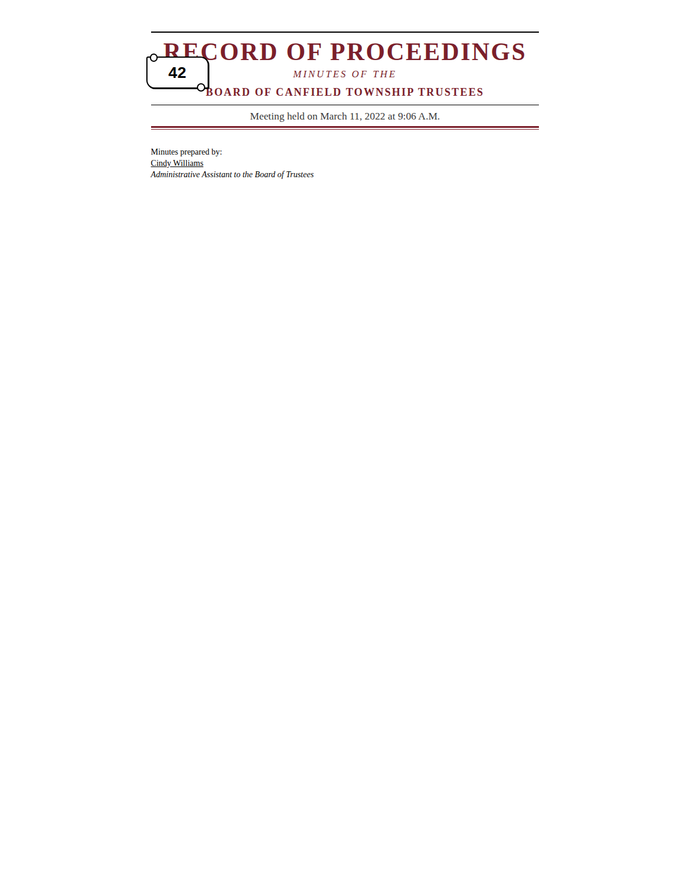42
RECORD OF PROCEEDINGS
MINUTES OF THE
BOARD OF CANFIELD TOWNSHIP TRUSTEES
Meeting held on March 11, 2022 at 9:06 A.M.
Minutes prepared by:
Cindy Williams
Administrative Assistant to the Board of Trustees